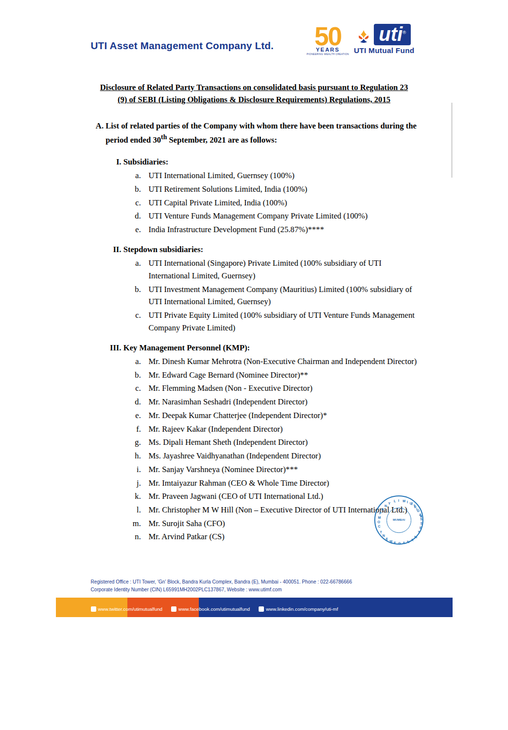UTI Asset Management Company Ltd.
50 YEARS PIONEERING WEALTH CREATION
uti®
UTI Mutual Fund
Disclosure of Related Party Transactions on consolidated basis pursuant to Regulation 23
(9) of SEBI (Listing Obligations & Disclosure Requirements) Regulations, 2015
List of related parties of the Company with whom there have been transactions during the period ended 30th September, 2021 are as follows:
Subsidiaries:
UTI International Limited, Guernsey (100%)
UTI Retirement Solutions Limited, India (100%)
UTI Capital Private Limited, India (100%)
UTI Venture Funds Management Company Private Limited (100%)
India Infrastructure Development Fund (25.87%)****
Stepdown subsidiaries:
UTI International (Singapore) Private Limited (100% subsidiary of UTI International Limited, Guernsey)
UTI Investment Management Company (Mauritius) Limited (100% subsidiary of UTI International Limited, Guernsey)
UTI Private Equity Limited (100% subsidiary of UTI Venture Funds Management Company Private Limited)
Key Management Personnel (KMP):
Mr. Dinesh Kumar Mehrotra (Non-Executive Chairman and Independent Director)
Mr. Edward Cage Bernard (Nominee Director)**
Mr. Flemming Madsen (Non - Executive Director)
Mr. Narasimhan Seshadri (Independent Director)
Mr. Deepak Kumar Chatterjee (Independent Director)*
Mr. Rajeev Kakar (Independent Director)
Ms. Dipali Hemant Sheth (Independent Director)
Ms. Jayashree Vaidhyanathan (Independent Director)
Mr. Sanjay Varshneya (Nominee Director)***
Mr. Imtaiyazur Rahman (CEO & Whole Time Director)
Mr. Praveen Jagwani (CEO of UTI International Ltd.)
Mr. Christopher M W Hill (Non – Executive Director of UTI International Ltd.)
Mr. Surojit Saha (CFO)
Mr. Arvind Patkar (CS)
U T I A S S E T M A N A G E M E N T C O M P A N Y L I M I T E D ★
MUMBAI
Registered Office : UTI Tower, 'Gn' Block, Bandra Kurla Complex, Bandra (E), Mumbai - 400051. Phone : 022-66786666
Corporate Identity Number (CIN) L65991MH2002PLC137867, Website : www.utimf.com
www.twitter.com/utimutualfund www.facebook.com/utimutualfund www.linkedin.com/company/uti-mf